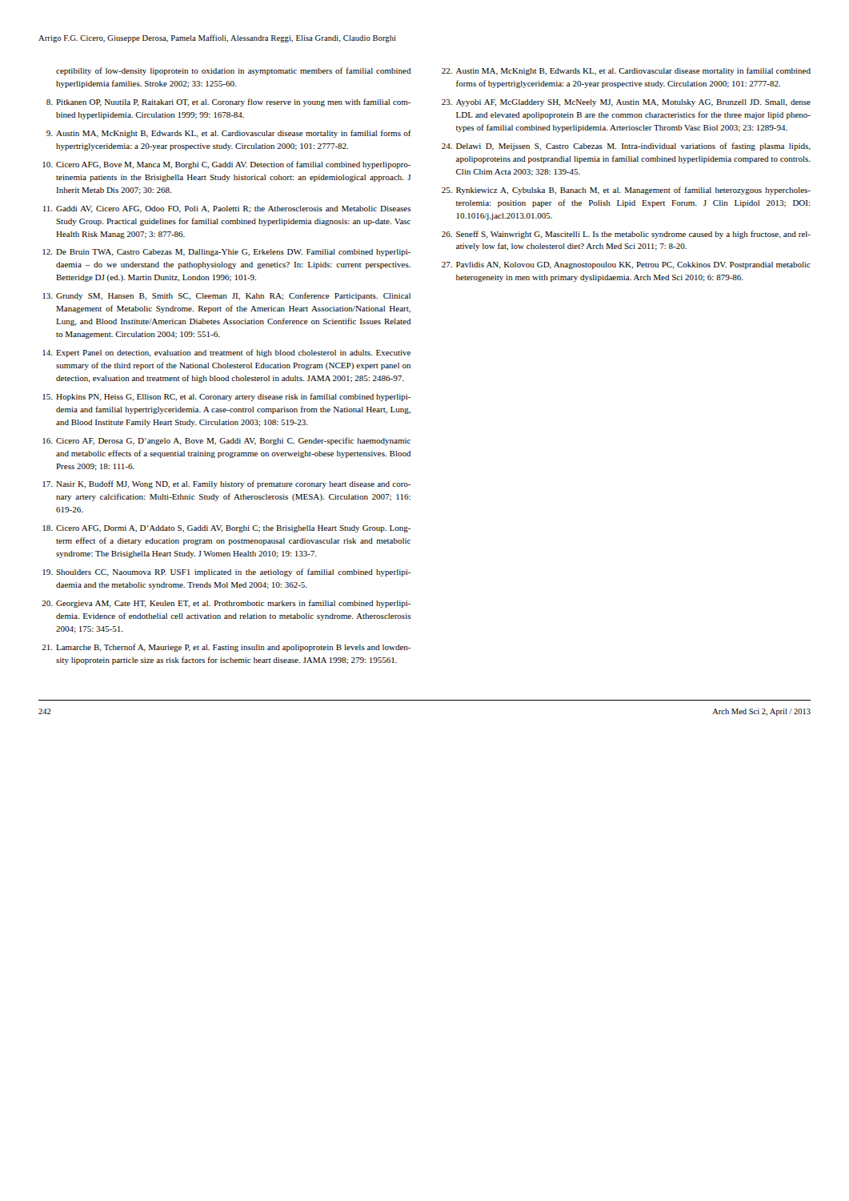Arrigo F.G. Cicero, Giuseppe Derosa, Pamela Maffioli, Alessandra Reggi, Elisa Grandi, Claudio Borghi
ceptibility of low-density lipoprotein to oxidation in asymptomatic members of familial combined hyperlipidemia families. Stroke 2002; 33: 1255-60.
8 Pitkanen OP, Nuutila P, Raitakari OT, et al. Coronary flow reserve in young men with familial combined hyperlipidemia. Circulation 1999; 99: 1678-84.
9 Austin MA, McKnight B, Edwards KL, et al. Cardiovascular disease mortality in familial forms of hypertriglyceridemia: a 20-year prospective study. Circulation 2000; 101: 2777-82.
10 Cicero AFG, Bove M, Manca M, Borghi C, Gaddi AV. Detection of familial combined hyperlipoproteinemia patients in the Brisighella Heart Study historical cohort: an epidemiological approach. J Inherit Metab Dis 2007; 30: 268.
11 Gaddi AV, Cicero AFG, Odoo FO, Poli A, Paoletti R; the Atherosclerosis and Metabolic Diseases Study Group. Practical guidelines for familial combined hyperlipidemia diagnosis: an up-date. Vasc Health Risk Manag 2007; 3: 877-86.
12 De Bruin TWA, Castro Cabezas M, Dallinga-Yhie G, Erkelens DW. Familial combined hyperlipidaemia – do we understand the pathophysiology and genetics? In: Lipids: current perspectives. Betteridge DJ (ed.). Martin Dunitz, London 1996; 101-9.
13 Grundy SM, Hansen B, Smith SC, Cleeman JI, Kahn RA; Conference Participants. Clinical Management of Metabolic Syndrome. Report of the American Heart Association/National Heart, Lung, and Blood Institute/American Diabetes Association Conference on Scientific Issues Related to Management. Circulation 2004; 109: 551-6.
14 Expert Panel on detection, evaluation and treatment of high blood cholesterol in adults. Executive summary of the third report of the National Cholesterol Education Program (NCEP) expert panel on detection, evaluation and treatment of high blood cholesterol in adults. JAMA 2001; 285: 2486-97.
15 Hopkins PN, Heiss G, Ellison RC, et al. Coronary artery disease risk in familial combined hyperlipidemia and familial hypertriglyceridemia. A case-control comparison from the National Heart, Lung, and Blood Institute Family Heart Study. Circulation 2003; 108: 519-23.
16 Cicero AF, Derosa G, D’angelo A, Bove M, Gaddi AV, Borghi C. Gender-specific haemodynamic and metabolic effects of a sequential training programme on overweight-obese hypertensives. Blood Press 2009; 18: 111-6.
17 Nasir K, Budoff MJ, Wong ND, et al. Family history of premature coronary heart disease and coronary artery calcification: Multi-Ethnic Study of Atherosclerosis (MESA). Circulation 2007; 116: 619-26.
18 Cicero AFG, Dormi A, D’Addato S, Gaddi AV, Borghi C; the Brisighella Heart Study Group. Long-term effect of a dietary education program on postmenopausal cardiovascular risk and metabolic syndrome: The Brisighella Heart Study. J Women Health 2010; 19: 133-7.
19 Shoulders CC, Naoumova RP. USF1 implicated in the aetiology of familial combined hyperlipidaemia and the metabolic syndrome. Trends Mol Med 2004; 10: 362-5.
20 Georgieva AM, Cate HT, Keulen ET, et al. Prothrombotic markers in familial combined hyperlipidemia. Evidence of endothelial cell activation and relation to metabolic syndrome. Atherosclerosis 2004; 175: 345-51.
21 Lamarche B, Tchernof A, Mauriege P, et al. Fasting insulin and apolipoprotein B levels and lowdensity lipoprotein particle size as risk factors for ischemic heart disease. JAMA 1998; 279: 195561.
22 Austin MA, McKnight B, Edwards KL, et al. Cardiovascular disease mortality in familial combined forms of hypertriglyceridemia: a 20-year prospective study. Circulation 2000; 101: 2777-82.
23 Ayyobi AF, McGladdery SH, McNeely MJ, Austin MA, Motulsky AG, Brunzell JD. Small, dense LDL and elevated apolipoprotein B are the common characteristics for the three major lipid phenotypes of familial combined hyperlipidemia. Arterioscler Thromb Vasc Biol 2003; 23: 1289-94.
24 Delawi D, Meijssen S, Castro Cabezas M. Intra-individual variations of fasting plasma lipids, apolipoproteins and postprandial lipemia in familial combined hyperlipidemia compared to controls. Clin Chim Acta 2003; 328: 139-45.
25 Rynkiewicz A, Cybulska B, Banach M, et al. Management of familial heterozygous hypercholesterolemia: position paper of the Polish Lipid Expert Forum. J Clin Lipidol 2013; DOI: 10.1016/j.jacl.2013.01.005.
26 Seneff S, Wainwright G, Mascitelli L. Is the metabolic syndrome caused by a high fructose, and relatively low fat, low cholesterol diet? Arch Med Sci 2011; 7: 8-20.
27 Pavlidis AN, Kolovou GD, Anagnostopoulou KK, Petrou PC, Cokkinos DV. Postprandial metabolic heterogeneity in men with primary dyslipidaemia. Arch Med Sci 2010; 6: 879-86.
242 Arch Med Sci 2, April / 2013